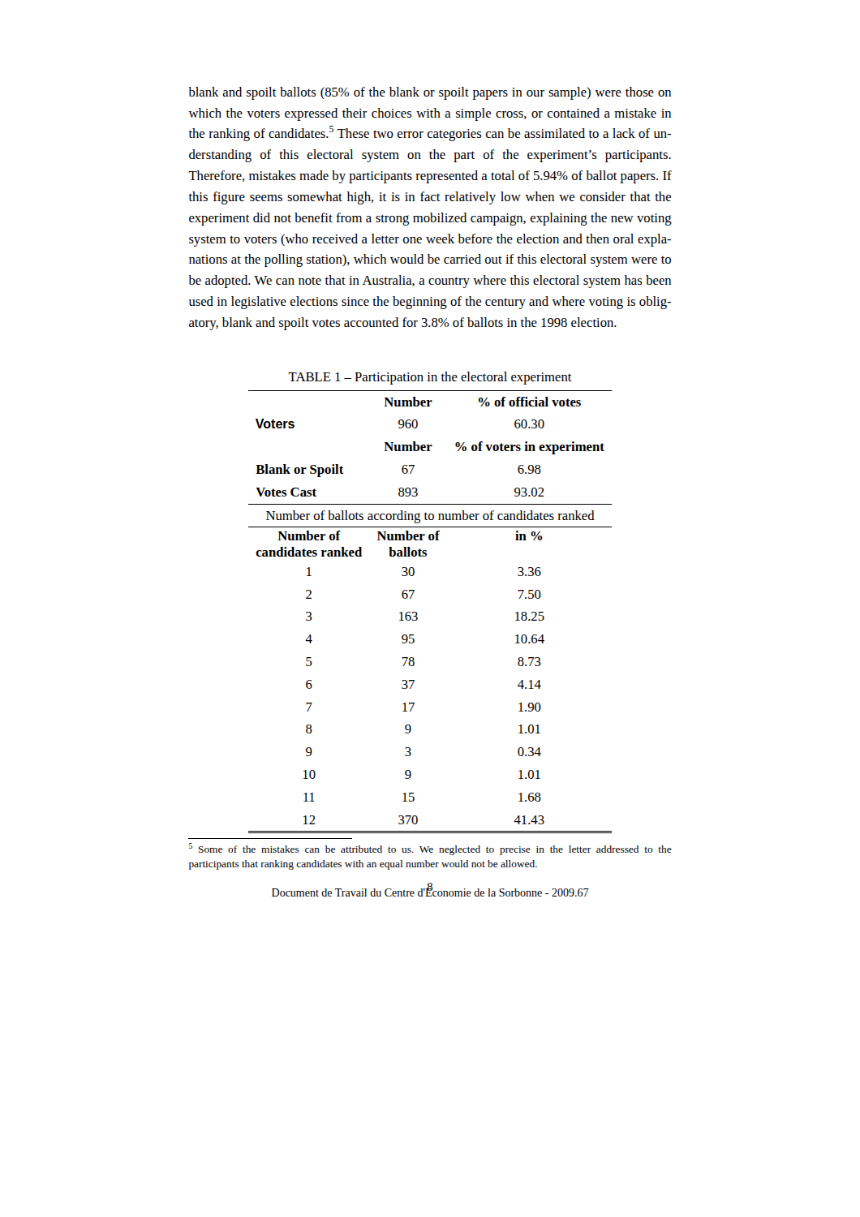blank and spoilt ballots (85% of the blank or spoilt papers in our sample) were those on which the voters expressed their choices with a simple cross, or contained a mistake in the ranking of candidates.5 These two error categories can be assimilated to a lack of understanding of this electoral system on the part of the experiment’s participants. Therefore, mistakes made by participants represented a total of 5.94% of ballot papers. If this figure seems somewhat high, it is in fact relatively low when we consider that the experiment did not benefit from a strong mobilized campaign, explaining the new voting system to voters (who received a letter one week before the election and then oral explanations at the polling station), which would be carried out if this electoral system were to be adopted. We can note that in Australia, a country where this electoral system has been used in legislative elections since the beginning of the century and where voting is obligatory, blank and spoilt votes accounted for 3.8% of ballots in the 1998 election.
TABLE 1 – Participation in the electoral experiment
| | Number | % of official votes |
| Voters | 960 | 60.30 |
| | Number | % of voters in experiment |
| Blank or Spoilt | 67 | 6.98 |
| Votes Cast | 893 | 93.02 |
| Number of ballots according to number of candidates ranked |
| Number of candidates ranked | Number of ballots | in % |
| 1 | 30 | 3.36 |
| 2 | 67 | 7.50 |
| 3 | 163 | 18.25 |
| 4 | 95 | 10.64 |
| 5 | 78 | 8.73 |
| 6 | 37 | 4.14 |
| 7 | 17 | 1.90 |
| 8 | 9 | 1.01 |
| 9 | 3 | 0.34 |
| 10 | 9 | 1.01 |
| 11 | 15 | 1.68 |
| 12 | 370 | 41.43 |
5 Some of the mistakes can be attributed to us. We neglected to precise in the letter addressed to the participants that ranking candidates with an equal number would not be allowed.
8 Document de Travail du Centre d'Economie de la Sorbonne - 2009.67